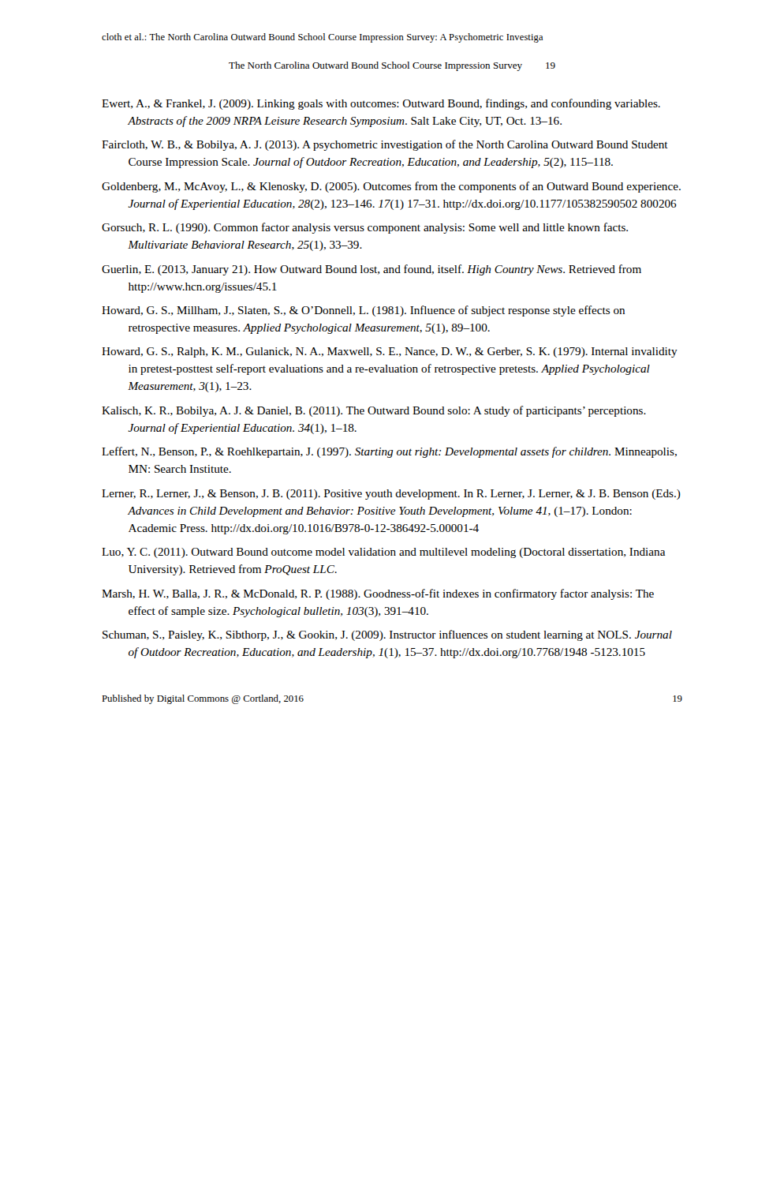cloth et al.: The North Carolina Outward Bound School Course Impression Survey: A Psychometric Investiga
The North Carolina Outward Bound School Course Impression Survey 19
Ewert, A., & Frankel, J. (2009). Linking goals with outcomes: Outward Bound, findings, and confounding variables. Abstracts of the 2009 NRPA Leisure Research Symposium. Salt Lake City, UT, Oct. 13–16.
Faircloth, W. B., & Bobilya, A. J. (2013). A psychometric investigation of the North Carolina Outward Bound Student Course Impression Scale. Journal of Outdoor Recreation, Education, and Leadership, 5(2), 115–118.
Goldenberg, M., McAvoy, L., & Klenosky, D. (2005). Outcomes from the components of an Outward Bound experience. Journal of Experiential Education, 28(2), 123–146. 17(1) 17–31. http://dx.doi.org/10.1177/105382590502 800206
Gorsuch, R. L. (1990). Common factor analysis versus component analysis: Some well and little known facts. Multivariate Behavioral Research, 25(1), 33–39.
Guerlin, E. (2013, January 21). How Outward Bound lost, and found, itself. High Country News. Retrieved from http://www.hcn.org/issues/45.1
Howard, G. S., Millham, J., Slaten, S., & O’Donnell, L. (1981). Influence of subject response style effects on retrospective measures. Applied Psychological Measurement, 5(1), 89–100.
Howard, G. S., Ralph, K. M., Gulanick, N. A., Maxwell, S. E., Nance, D. W., & Gerber, S. K. (1979). Internal invalidity in pretest-posttest self-report evaluations and a re-evaluation of retrospective pretests. Applied Psychological Measurement, 3(1), 1–23.
Kalisch, K. R., Bobilya, A. J. & Daniel, B. (2011). The Outward Bound solo: A study of participants’ perceptions. Journal of Experiential Education. 34(1), 1–18.
Leffert, N., Benson, P., & Roehlkepartain, J. (1997). Starting out right: Developmental assets for children. Minneapolis, MN: Search Institute.
Lerner, R., Lerner, J., & Benson, J. B. (2011). Positive youth development. In R. Lerner, J. Lerner, & J. B. Benson (Eds.) Advances in Child Development and Behavior: Positive Youth Development, Volume 41, (1–17). London: Academic Press. http://dx.doi.org/10.1016/B978-0-12-386492-5.00001-4
Luo, Y. C. (2011). Outward Bound outcome model validation and multilevel modeling (Doctoral dissertation, Indiana University). Retrieved from ProQuest LLC.
Marsh, H. W., Balla, J. R., & McDonald, R. P. (1988). Goodness-of-fit indexes in confirmatory factor analysis: The effect of sample size. Psychological bulletin, 103(3), 391–410.
Schuman, S., Paisley, K., Sibthorp, J., & Gookin, J. (2009). Instructor influences on student learning at NOLS. Journal of Outdoor Recreation, Education, and Leadership, 1(1), 15–37. http://dx.doi.org/10.7768/1948 -5123.1015
Published by Digital Commons @ Cortland, 2016 19